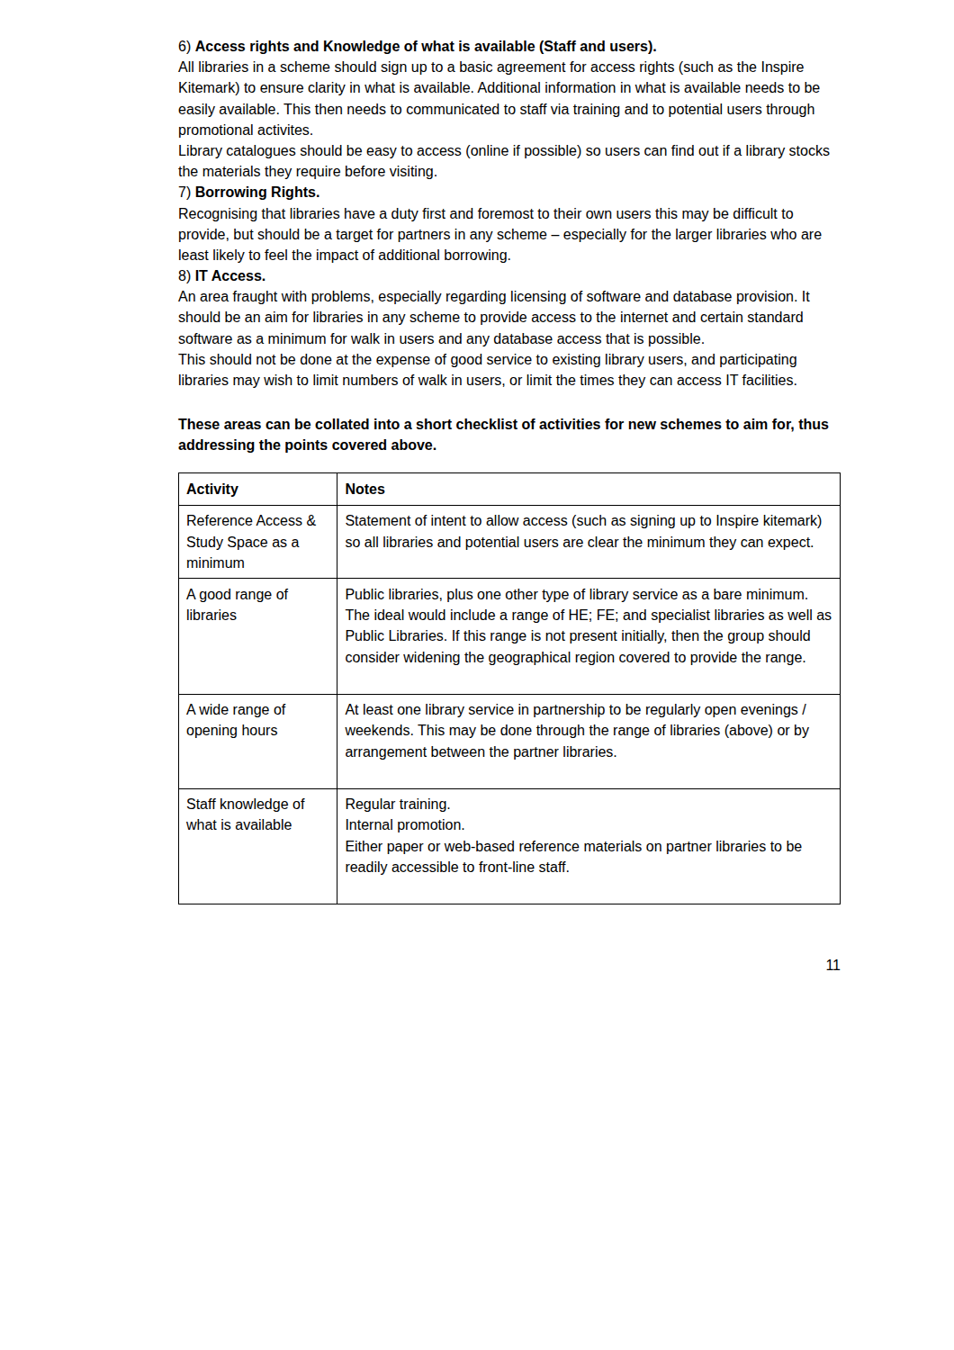6) Access rights and Knowledge of what is available (Staff and users).
All libraries in a scheme should sign up to a basic agreement for access rights (such as the Inspire Kitemark) to ensure clarity in what is available. Additional information in what is available needs to be easily available. This then needs to communicated to staff via training and to potential users through promotional activites.
Library catalogues should be easy to access (online if possible) so users can find out if a library stocks the materials they require before visiting.
7) Borrowing Rights.
Recognising that libraries have a duty first and foremost to their own users this may be difficult to provide, but should be a target for partners in any scheme – especially for the larger libraries who are least likely to feel the impact of additional borrowing.
8) IT Access.
An area fraught with problems, especially regarding licensing of software and database provision. It should be an aim for libraries in any scheme to provide access to the internet and certain standard software as a minimum for walk in users and any database access that is possible.
This should not be done at the expense of good service to existing library users, and participating libraries may wish to limit numbers of walk in users, or limit the times they can access IT facilities.
These areas can be collated into a short checklist of activities for new schemes to aim for, thus addressing the points covered above.
| Activity | Notes |
| --- | --- |
| Reference Access & Study Space as a minimum | Statement of intent to allow access (such as signing up to Inspire kitemark) so all libraries and potential users are clear the minimum they can expect. |
| A good range of libraries | Public libraries, plus one other type of library service as a bare minimum. The ideal would include a range of HE; FE; and specialist libraries as well as Public Libraries. If this range is not present initially, then the group should consider widening the geographical region covered to provide the range. |
| A wide range of opening hours | At least one library service in partnership to be regularly open evenings / weekends. This may be done through the range of libraries (above) or by arrangement between the partner libraries. |
| Staff knowledge of what is available | Regular training. Internal promotion. Either paper or web-based reference materials on partner libraries to be readily accessible to front-line staff. |
11